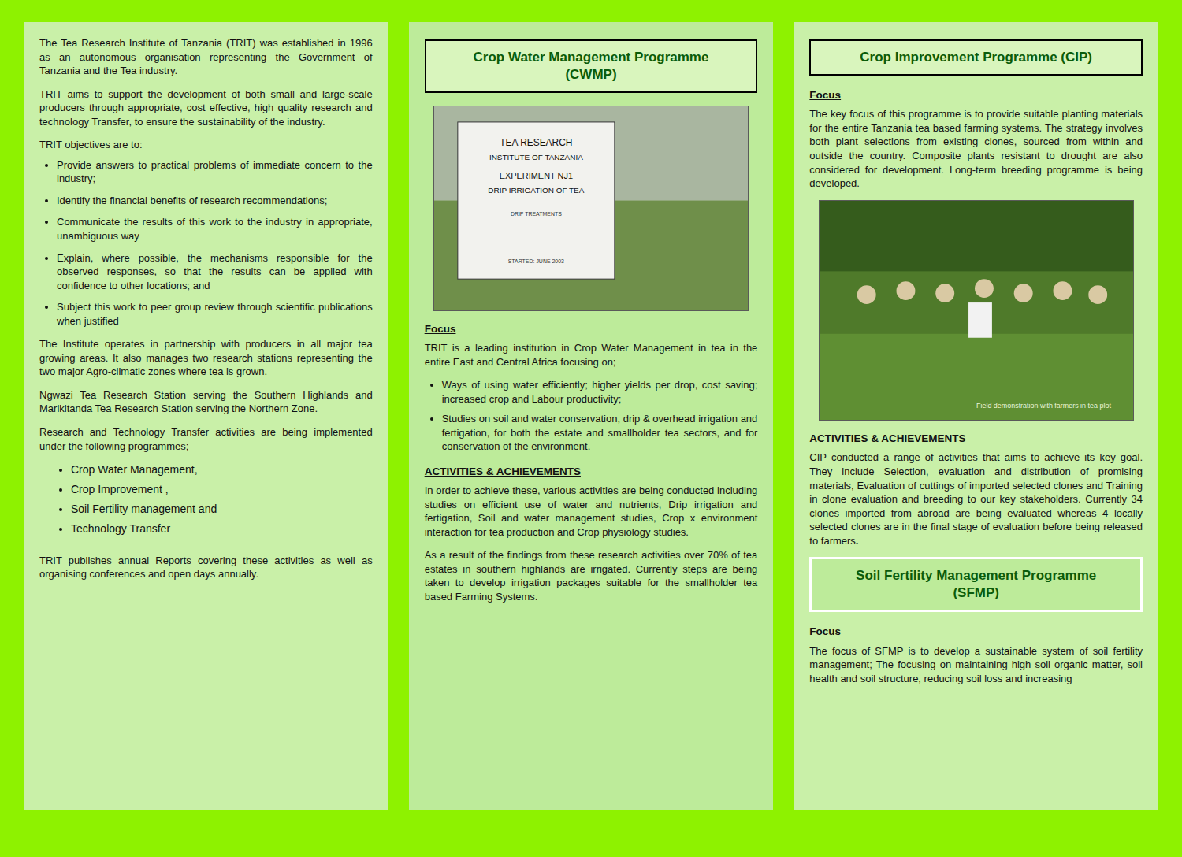The Tea Research Institute of Tanzania (TRIT) was established in 1996 as an autonomous organisation representing the Government of Tanzania and the Tea industry.
TRIT aims to support the development of both small and large-scale producers through appropriate, cost effective, high quality research and technology Transfer, to ensure the sustainability of the industry.
TRIT objectives are to:
Provide answers to practical problems of immediate concern to the industry;
Identify the financial benefits of research recommendations;
Communicate the results of this work to the industry in appropriate, unambiguous way
Explain, where possible, the mechanisms responsible for the observed responses, so that the results can be applied with confidence to other locations; and
Subject this work to peer group review through scientific publications when justified
The Institute operates in partnership with producers in all major tea growing areas. It also manages two research stations representing the two major Agro-climatic zones where tea is grown.
Ngwazi Tea Research Station serving the Southern Highlands and Marikitanda Tea Research Station serving the Northern Zone.
Research and Technology Transfer activities are being implemented under the following programmes;
Crop Water Management,
Crop Improvement ,
Soil Fertility management and
Technology Transfer
TRIT publishes annual Reports covering these activities as well as organising conferences and open days annually.
Crop Water Management Programme
(CWMP)
Focus
TRIT is a leading institution in Crop Water Management in tea in the entire East and Central Africa focusing on;
Ways of using water efficiently; higher yields per drop, cost saving; increased crop and Labour productivity;
Studies on soil and water conservation, drip & overhead irrigation and fertigation, for both the estate and smallholder tea sectors, and for conservation of the environment.
ACTIVITIES & ACHIEVEMENTS
In order to achieve these, various activities are being conducted including studies on efficient use of water and nutrients, Drip irrigation and fertigation, Soil and water management studies, Crop x environment interaction for tea production and Crop physiology studies.
As a result of the findings from these research activities over 70% of tea estates in southern highlands are irrigated. Currently steps are being taken to develop irrigation packages suitable for the smallholder tea based Farming Systems.
Crop Improvement Programme (CIP)
Focus
The key focus of this programme is to provide suitable planting materials for the entire Tanzania tea based farming systems. The strategy involves both plant selections from existing clones, sourced from within and outside the country. Composite plants resistant to drought are also considered for development. Long-term breeding programme is being developed.
ACTIVITIES & ACHIEVEMENTS
CIP conducted a range of activities that aims to achieve its key goal. They include Selection, evaluation and distribution of promising materials, Evaluation of cuttings of imported selected clones and Training in clone evaluation and breeding to our key stakeholders. Currently 34 clones imported from abroad are being evaluated whereas 4 locally selected clones are in the final stage of evaluation before being released to farmers.
Soil Fertility Management Programme
(SFMP)
Focus
The focus of SFMP is to develop a sustainable system of soil fertility management; The focusing on maintaining high soil organic matter, soil health and soil structure, reducing soil loss and increasing